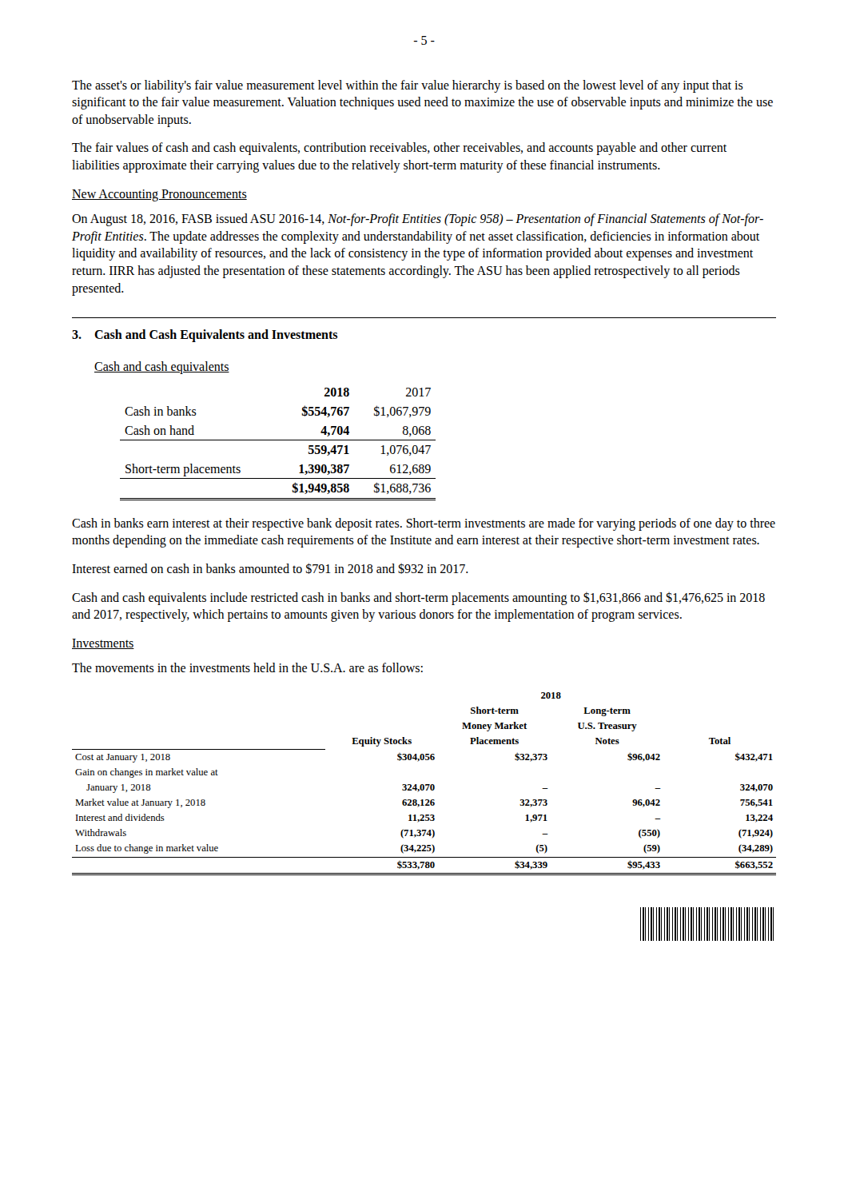- 5 -
The asset's or liability's fair value measurement level within the fair value hierarchy is based on the lowest level of any input that is significant to the fair value measurement. Valuation techniques used need to maximize the use of observable inputs and minimize the use of unobservable inputs.
The fair values of cash and cash equivalents, contribution receivables, other receivables, and accounts payable and other current liabilities approximate their carrying values due to the relatively short-term maturity of these financial instruments.
New Accounting Pronouncements
On August 18, 2016, FASB issued ASU 2016-14, Not-for-Profit Entities (Topic 958) – Presentation of Financial Statements of Not-for-Profit Entities. The update addresses the complexity and understandability of net asset classification, deficiencies in information about liquidity and availability of resources, and the lack of consistency in the type of information provided about expenses and investment return. IIRR has adjusted the presentation of these statements accordingly. The ASU has been applied retrospectively to all periods presented.
3. Cash and Cash Equivalents and Investments
Cash and cash equivalents
| | 2018 | 2017 |
| Cash in banks | $554,767 | $1,067,979 |
| Cash on hand | 4,704 | 8,068 |
| | 559,471 | 1,076,047 |
| Short-term placements | 1,390,387 | 612,689 |
| | $1,949,858 | $1,688,736 |
Cash in banks earn interest at their respective bank deposit rates. Short-term investments are made for varying periods of one day to three months depending on the immediate cash requirements of the Institute and earn interest at their respective short-term investment rates.
Interest earned on cash in banks amounted to $791 in 2018 and $932 in 2017.
Cash and cash equivalents include restricted cash in banks and short-term placements amounting to $1,631,866 and $1,476,625 in 2018 and 2017, respectively, which pertains to amounts given by various donors for the implementation of program services.
Investments
The movements in the investments held in the U.S.A. are as follows:
| | 2018 |
| | | Short-term | Long-term | |
| | | Money Market | U.S. Treasury | |
| | Equity Stocks | Placements | Notes | Total |
| Cost at January 1, 2018 | $304,056 | $32,373 | $96,042 | $432,471 |
| Gain on changes in market value at | | | | |
| January 1, 2018 | 324,070 | – | – | 324,070 |
| Market value at January 1, 2018 | 628,126 | 32,373 | 96,042 | 756,541 |
| Interest and dividends | 11,253 | 1,971 | – | 13,224 |
| Withdrawals | (71,374) | – | (550) | (71,924) |
| Loss due to change in market value | (34,225) | (5) | (59) | (34,289) |
| | $533,780 | $34,339 | $95,433 | $663,552 |